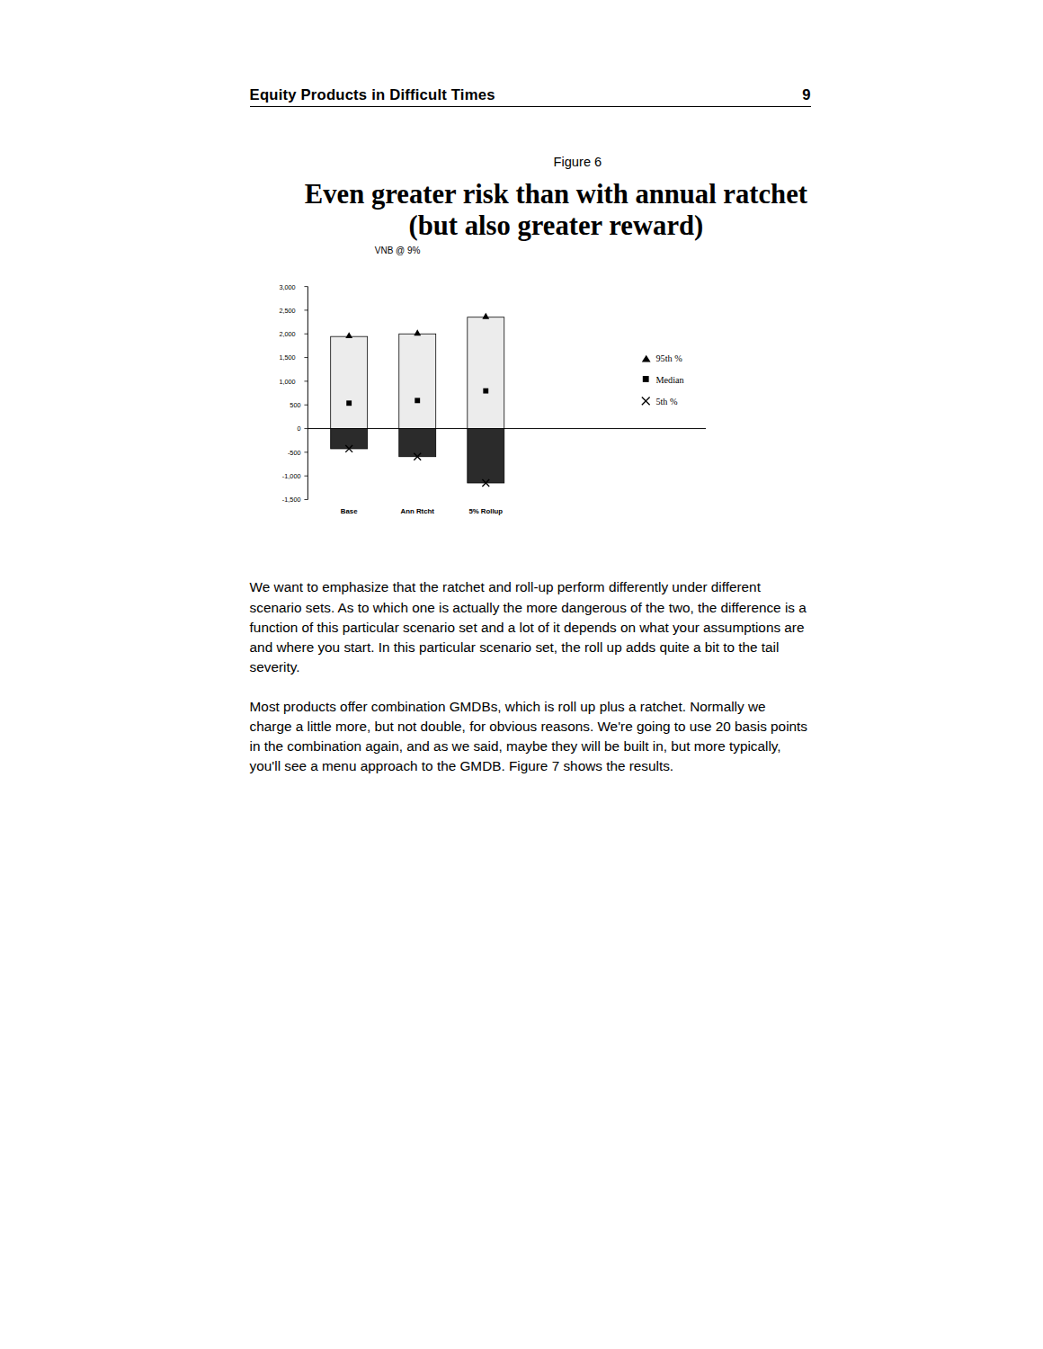Equity Products in Difficult Times 9
Figure 6
Even greater risk than with annual ratchet
(but also greater reward)
VNB @ 9%
3,000 2,500 2,000 1,500 1,000 500 0 -500 -1,000 -1,500 Base Ann Rtcht 5% Rollup 95th % Median 5th %
We want to emphasize that the ratchet and roll-up perform differently under different scenario sets. As to which one is actually the more dangerous of the two, the difference is a function of this particular scenario set and a lot of it depends on what your assumptions are and where you start. In this particular scenario set, the roll up adds quite a bit to the tail severity.
Most products offer combination GMDBs, which is roll up plus a ratchet. Normally we charge a little more, but not double, for obvious reasons. We're going to use 20 basis points in the combination again, and as we said, maybe they will be built in, but more typically, you'll see a menu approach to the GMDB. Figure 7 shows the results.